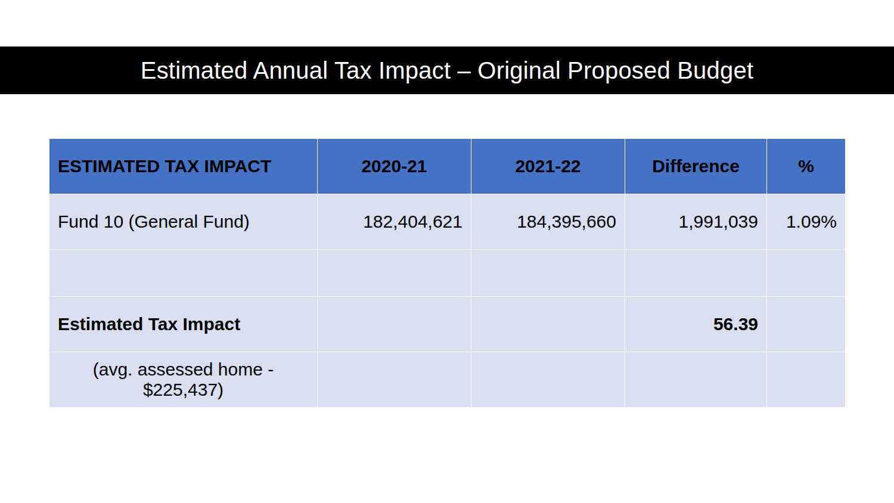Estimated Annual Tax Impact – Original Proposed Budget
| ESTIMATED TAX IMPACT | 2020-21 | 2021-22 | Difference | % |
| --- | --- | --- | --- | --- |
| Fund 10 (General Fund) | 182,404,621 | 184,395,660 | 1,991,039 | 1.09% |
| Estimated Tax Impact | | | 56.39 | |
| (avg. assessed home - $225,437) | | | | |